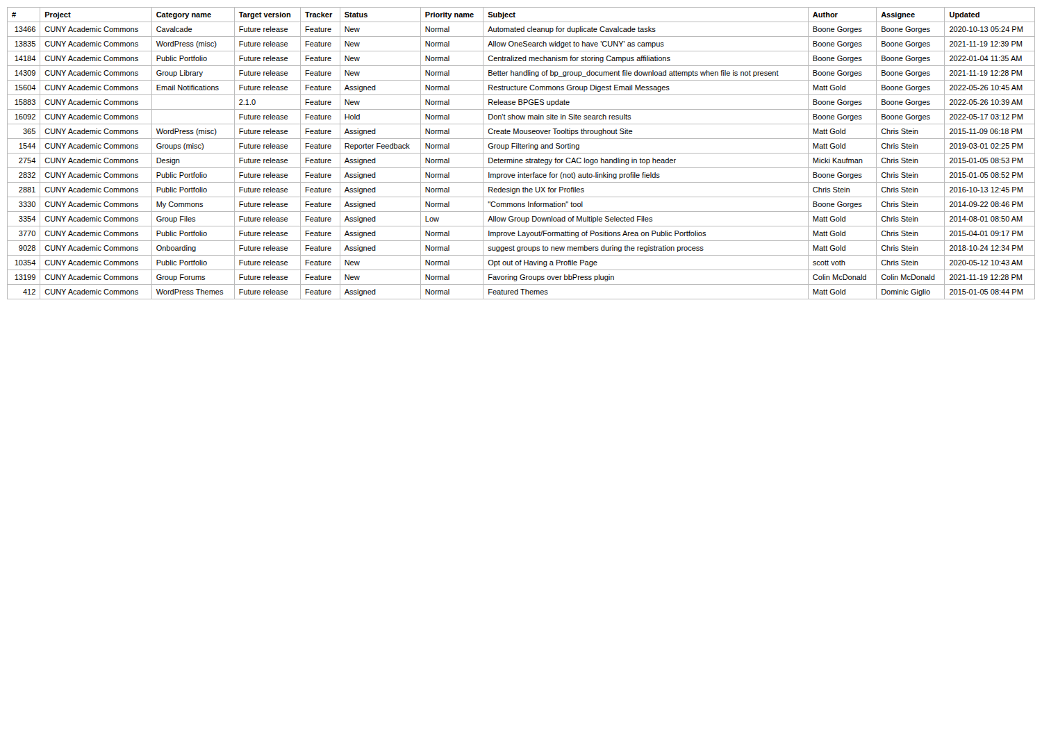| # | Project | Category name | Target version | Tracker | Status | Priority name | Subject | Author | Assignee | Updated |
| --- | --- | --- | --- | --- | --- | --- | --- | --- | --- | --- |
| 13466 | CUNY Academic Commons | Cavalcade | Future release | Feature | New | Normal | Automated cleanup for duplicate Cavalcade tasks | Boone Gorges | Boone Gorges | 2020-10-13 05:24 PM |
| 13835 | CUNY Academic Commons | WordPress (misc) | Future release | Feature | New | Normal | Allow OneSearch widget to have 'CUNY' as campus | Boone Gorges | Boone Gorges | 2021-11-19 12:39 PM |
| 14184 | CUNY Academic Commons | Public Portfolio | Future release | Feature | New | Normal | Centralized mechanism for storing Campus affiliations | Boone Gorges | Boone Gorges | 2022-01-04 11:35 AM |
| 14309 | CUNY Academic Commons | Group Library | Future release | Feature | New | Normal | Better handling of bp_group_document file download attempts when file is not present | Boone Gorges | Boone Gorges | 2021-11-19 12:28 PM |
| 15604 | CUNY Academic Commons | Email Notifications | Future release | Feature | Assigned | Normal | Restructure Commons Group Digest Email Messages | Matt Gold | Boone Gorges | 2022-05-26 10:45 AM |
| 15883 | CUNY Academic Commons | | 2.1.0 | Feature | New | Normal | Release BPGES update | Boone Gorges | Boone Gorges | 2022-05-26 10:39 AM |
| 16092 | CUNY Academic Commons | | Future release | Feature | Hold | Normal | Don't show main site in Site search results | Boone Gorges | Boone Gorges | 2022-05-17 03:12 PM |
| 365 | CUNY Academic Commons | WordPress (misc) | Future release | Feature | Assigned | Normal | Create Mouseover Tooltips throughout Site | Matt Gold | Chris Stein | 2015-11-09 06:18 PM |
| 1544 | CUNY Academic Commons | Groups (misc) | Future release | Feature | Reporter Feedback | Normal | Group Filtering and Sorting | Matt Gold | Chris Stein | 2019-03-01 02:25 PM |
| 2754 | CUNY Academic Commons | Design | Future release | Feature | Assigned | Normal | Determine strategy for CAC logo handling in top header | Micki Kaufman | Chris Stein | 2015-01-05 08:53 PM |
| 2832 | CUNY Academic Commons | Public Portfolio | Future release | Feature | Assigned | Normal | Improve interface for (not) auto-linking profile fields | Boone Gorges | Chris Stein | 2015-01-05 08:52 PM |
| 2881 | CUNY Academic Commons | Public Portfolio | Future release | Feature | Assigned | Normal | Redesign the UX for Profiles | Chris Stein | Chris Stein | 2016-10-13 12:45 PM |
| 3330 | CUNY Academic Commons | My Commons | Future release | Feature | Assigned | Normal | "Commons Information" tool | Boone Gorges | Chris Stein | 2014-09-22 08:46 PM |
| 3354 | CUNY Academic Commons | Group Files | Future release | Feature | Assigned | Low | Allow Group Download of Multiple Selected Files | Matt Gold | Chris Stein | 2014-08-01 08:50 AM |
| 3770 | CUNY Academic Commons | Public Portfolio | Future release | Feature | Assigned | Normal | Improve Layout/Formatting of Positions Area on Public Portfolios | Matt Gold | Chris Stein | 2015-04-01 09:17 PM |
| 9028 | CUNY Academic Commons | Onboarding | Future release | Feature | Assigned | Normal | suggest groups to new members during the registration process | Matt Gold | Chris Stein | 2018-10-24 12:34 PM |
| 10354 | CUNY Academic Commons | Public Portfolio | Future release | Feature | New | Normal | Opt out of Having a Profile Page | scott voth | Chris Stein | 2020-05-12 10:43 AM |
| 13199 | CUNY Academic Commons | Group Forums | Future release | Feature | New | Normal | Favoring Groups over bbPress plugin | Colin McDonald | Colin McDonald | 2021-11-19 12:28 PM |
| 412 | CUNY Academic Commons | WordPress Themes | Future release | Feature | Assigned | Normal | Featured Themes | Matt Gold | Dominic Giglio | 2015-01-05 08:44 PM |